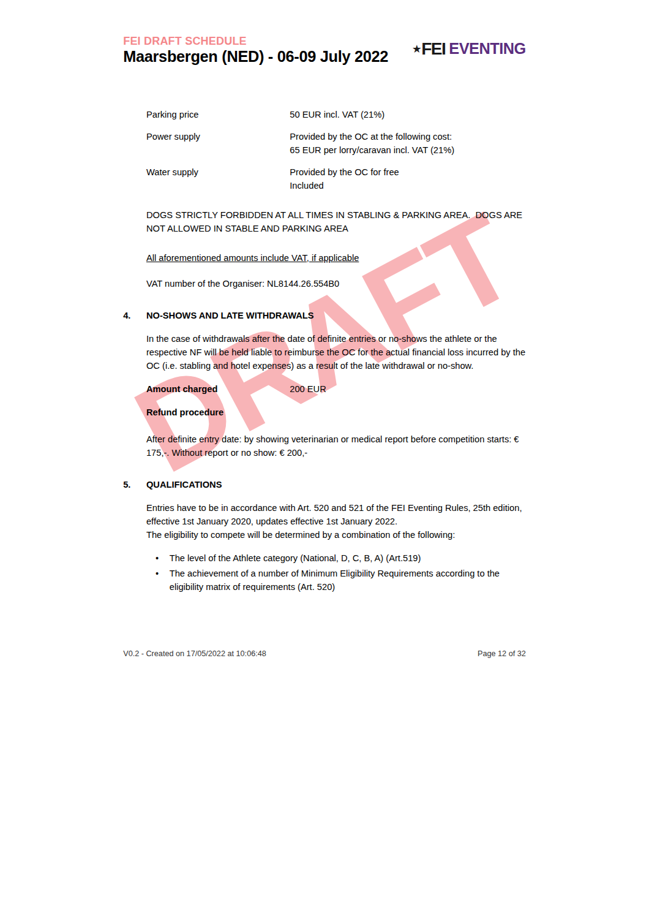DRAFT
FEI DRAFT SCHEDULE
Maarsbergen (NED) - 06-09 July 2022
⋆FEI EVENTING
Parking price
50 EUR incl. VAT (21%)
Power supply
Provided by the OC at the following cost:
65 EUR per lorry/caravan incl. VAT (21%)
Water supply
Provided by the OC for free
Included
DOGS STRICTLY FORBIDDEN AT ALL TIMES IN STABLING & PARKING AREA. DOGS ARE NOT ALLOWED IN STABLE AND PARKING AREA
All aforementioned amounts include VAT, if applicable
VAT number of the Organiser: NL8144.26.554B0
4. NO-SHOWS AND LATE WITHDRAWALS
In the case of withdrawals after the date of definite entries or no-shows the athlete or the respective NF will be held liable to reimburse the OC for the actual financial loss incurred by the OC (i.e. stabling and hotel expenses) as a result of the late withdrawal or no-show.
Amount charged
200 EUR
Refund procedure
After definite entry date: by showing veterinarian or medical report before competition starts: € 175,-. Without report or no show: € 200,-
5. QUALIFICATIONS
Entries have to be in accordance with Art. 520 and 521 of the FEI Eventing Rules, 25th edition, effective 1st January 2020, updates effective 1st January 2022.
The eligibility to compete will be determined by a combination of the following:
The level of the Athlete category (National, D, C, B, A) (Art.519)
The achievement of a number of Minimum Eligibility Requirements according to the eligibility matrix of requirements (Art. 520)
V0.2 - Created on 17/05/2022 at 10:06:48
Page 12 of 32